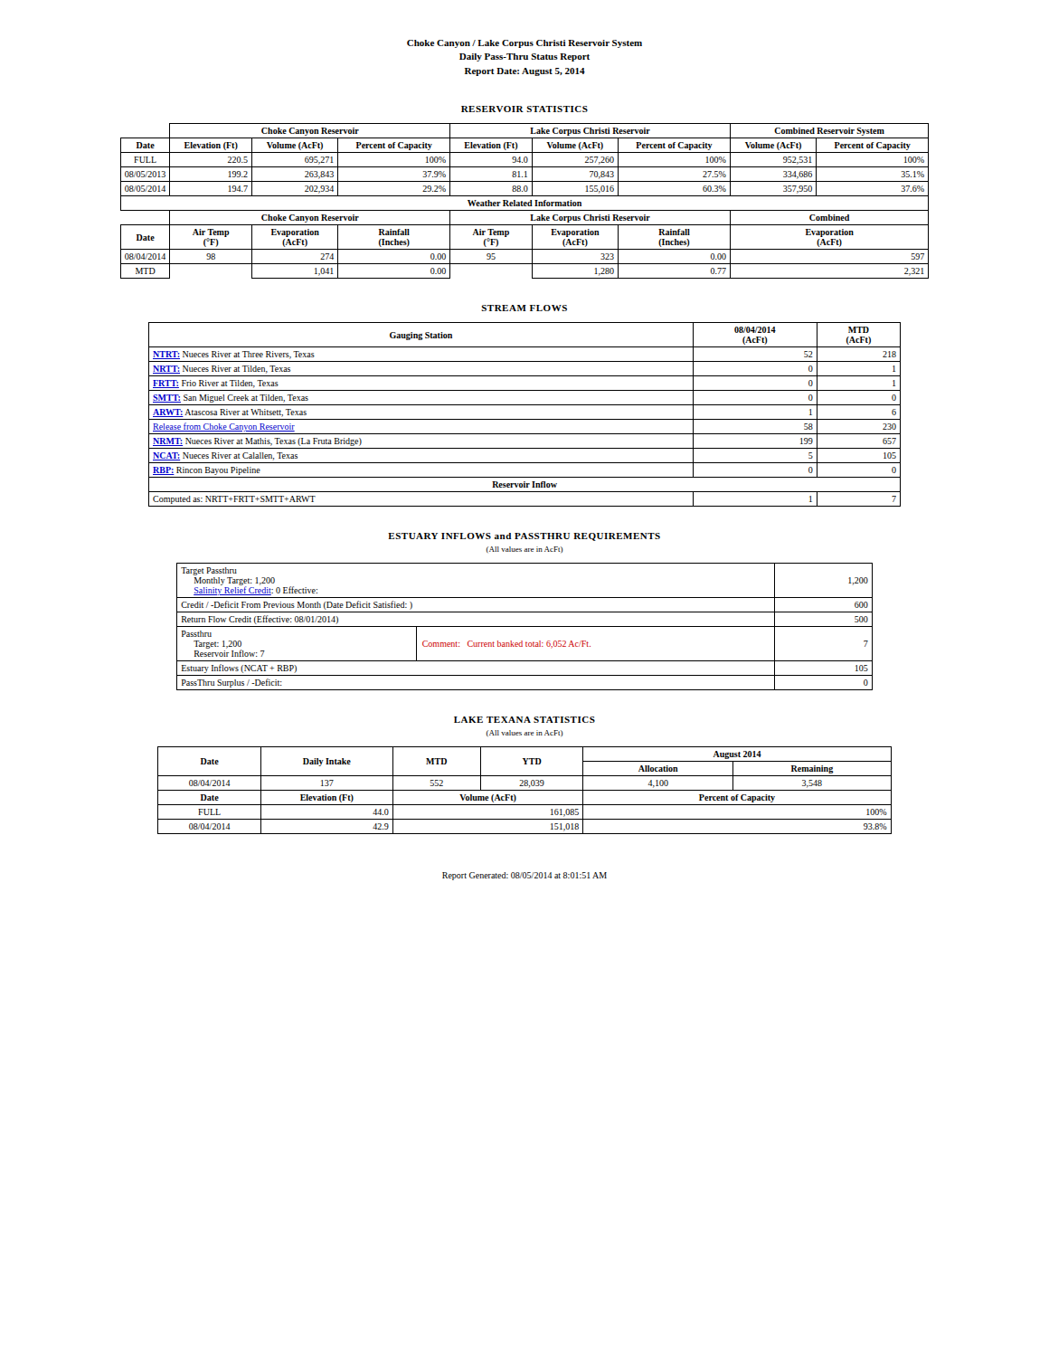Choke Canyon / Lake Corpus Christi Reservoir System
Daily Pass-Thru Status Report
Report Date: August 5, 2014
RESERVOIR STATISTICS
| | Choke Canyon Reservoir | Lake Corpus Christi Reservoir | Combined Reservoir System |
| Date | Elevation (Ft) | Volume (AcFt) | Percent of Capacity | Elevation (Ft) | Volume (AcFt) | Percent of Capacity | Volume (AcFt) | Percent of Capacity |
| FULL | 220.5 | 695,271 | 100% | 94.0 | 257,260 | 100% | 952,531 | 100% |
| 08/05/2013 | 199.2 | 263,843 | 37.9% | 81.1 | 70,843 | 27.5% | 334,686 | 35.1% |
| 08/05/2014 | 194.7 | 202,934 | 29.2% | 88.0 | 155,016 | 60.3% | 357,950 | 37.6% |
| Weather Related Information |
| | Choke Canyon Reservoir | Lake Corpus Christi Reservoir | Combined |
| Date | Air Temp (°F) | Evaporation (AcFt) | Rainfall (Inches) | Air Temp (°F) | Evaporation (AcFt) | Rainfall (Inches) | Evaporation (AcFt) |
| 08/04/2014 | 98 | 274 | 0.00 | 95 | 323 | 0.00 | 597 |
| MTD | | 1,041 | 0.00 | | 1,280 | 0.77 | 2,321 |
STREAM FLOWS
| Gauging Station | 08/04/2014 (AcFt) | MTD (AcFt) |
| --- | --- | --- |
| NTRT: Nueces River at Three Rivers, Texas | 52 | 218 |
| NRTT: Nueces River at Tilden, Texas | 0 | 1 |
| FRTT: Frio River at Tilden, Texas | 0 | 1 |
| SMTT: San Miguel Creek at Tilden, Texas | 0 | 0 |
| ARWT: Atascosa River at Whitsett, Texas | 1 | 6 |
| Release from Choke Canyon Reservoir | 58 | 230 |
| NRMT: Nueces River at Mathis, Texas (La Fruta Bridge) | 199 | 657 |
| NCAT: Nueces River at Calallen, Texas | 5 | 105 |
| RBP: Rincon Bayou Pipeline | 0 | 0 |
| Reservoir Inflow |
| Computed as: NRTT+FRTT+SMTT+ARWT | 1 | 7 |
ESTUARY INFLOWS and PASSTHRU REQUIREMENTS
(All values are in AcFt)
| Target Passthru Monthly Target: 1,200 Salinity Relief Credit : 0 Effective: | 1,200 |
| Credit / -Deficit From Previous Month (Date Deficit Satisfied: ) | 600 |
| Return Flow Credit (Effective: 08/01/2014) | 500 |
| / Passthru Target: 1,200 Reservoir Inflow: 7 / Comment: Current banked total: 6,052 Ac/Ft. / | 7 |
| Estuary Inflows (NCAT + RBP) | 105 |
| PassThru Surplus / -Deficit: | 0 |
LAKE TEXANA STATISTICS
(All values are in AcFt)
| Date | Daily Intake | MTD | YTD | August 2014 |
| --- | --- | --- | --- | --- |
| Allocation | Remaining |
| 08/04/2014 | 137 | 552 | 28,039 | 4,100 | 3,548 |
| Date | Elevation (Ft) | Volume (AcFt) | Percent of Capacity |
| FULL | 44.0 | 161,085 | 100% |
| 08/04/2014 | 42.9 | 151,018 | 93.8% |
Report Generated: 08/05/2014 at 8:01:51 AM